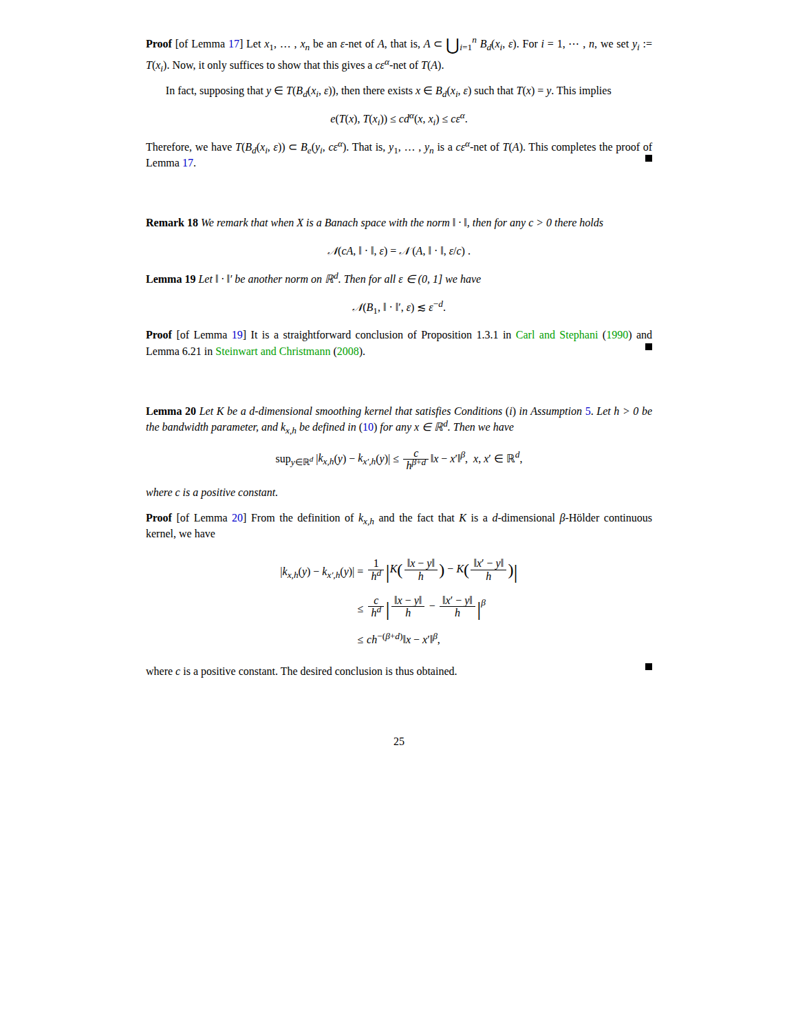Proof [of Lemma 17] Let x1, … , xn be an ε-net of A, that is, A ⊂ ⋃i=1n Bd(xi, ε). For i = 1, ⋯ , n, we set yi := T(xi). Now, it only suffices to show that this gives a cεα-net of T(A).
In fact, supposing that y ∈ T(Bd(xi, ε)), then there exists x ∈ Bd(xi, ε) such that T(x) = y. This implies
e(T(x), T(xi)) ≤ cdα(x, xi) ≤ cεα.
Therefore, we have T(Bd(xi, ε)) ⊂ Be(yi, cεα). That is, y1, … , yn is a cεα-net of T(A). This completes the proof of Lemma 17.
Remark 18 We remark that when X is a Banach space with the norm ‖ · ‖, then for any c > 0 there holds
𝒩(cA, ‖ · ‖, ε) = 𝒩 (A, ‖ · ‖, ε/c) .
Lemma 19 Let ‖ · ‖′ be another norm on ℝd. Then for all ε ∈ (0, 1] we have
𝒩(B1, ‖ · ‖′, ε) ≲ ε−d.
Proof [of Lemma 19] It is a straightforward conclusion of Proposition 1.3.1 in Carl and Stephani (1990) and Lemma 6.21 in Steinwart and Christmann (2008).
Lemma 20 Let K be a d-dimensional smoothing kernel that satisfies Conditions (i) in Assumption 5. Let h > 0 be the bandwidth parameter, and kx,h be defined in (10) for any x ∈ ℝd. Then we have
supy∈ℝd |kx,h(y) − kx′,h(y)| ≤ chβ+d‖x − x′‖β, x, x′ ∈ ℝd,
where c is a positive constant.
Proof [of Lemma 20] From the definition of kx,h and the fact that K is a d-dimensional β-Hölder continuous kernel, we have
| / k x,h ( y ) − k x′,h ( y )/ = | 1 h d / K ( ‖ x − y ‖ h ) − K ( ‖ x ′ − y ‖ h ) / |
| ≤ | c h d / ‖ x − y ‖ h − ‖ x ′ − y ‖ h / β |
| ≤ | ch −( β + d ) ‖ x − x ′‖ β , |
where c is a positive constant. The desired conclusion is thus obtained.
25